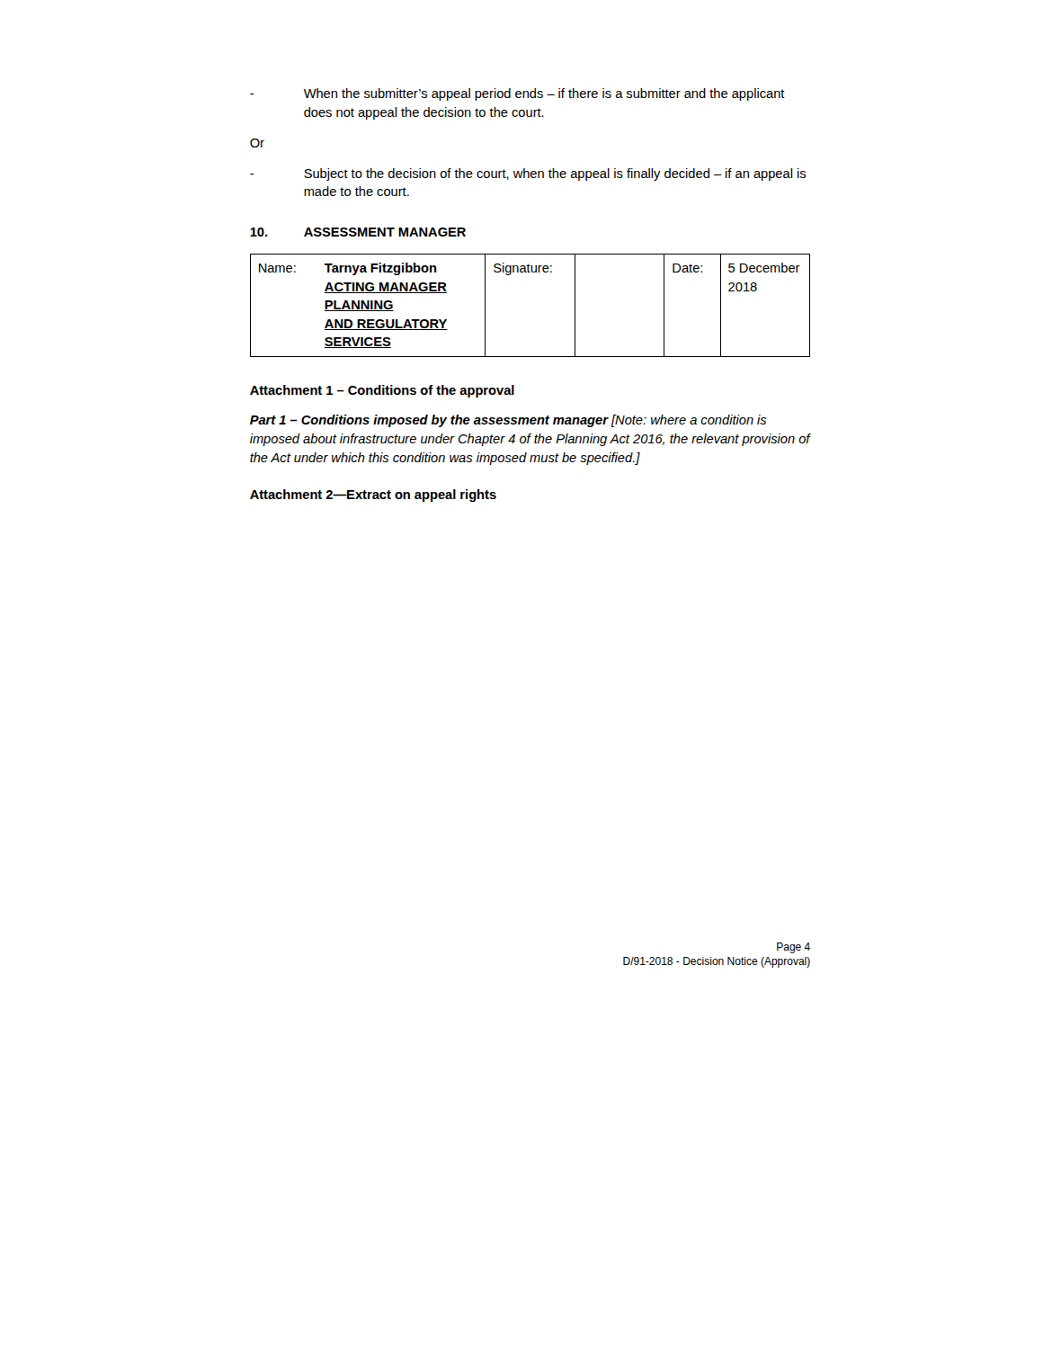-
When the submitter’s appeal period ends – if there is a submitter and the applicant does not appeal the decision to the court.
Or
-
Subject to the decision of the court, when the appeal is finally decided – if an appeal is made to the court.
10.
ASSESSMENT MANAGER
| Name: | Tarnya Fitzgibbon ACTING MANAGER PLANNING AND REGULATORY SERVICES | Signature: | | Date: | 5 December 2018 |
Attachment 1 – Conditions of the approval
Part 1 – Conditions imposed by the assessment manager [Note: where a condition is imposed about infrastructure under Chapter 4 of the Planning Act 2016, the relevant provision of the Act under which this condition was imposed must be specified.]
Attachment 2—Extract on appeal rights
Page 4
D/91-2018 - Decision Notice (Approval)